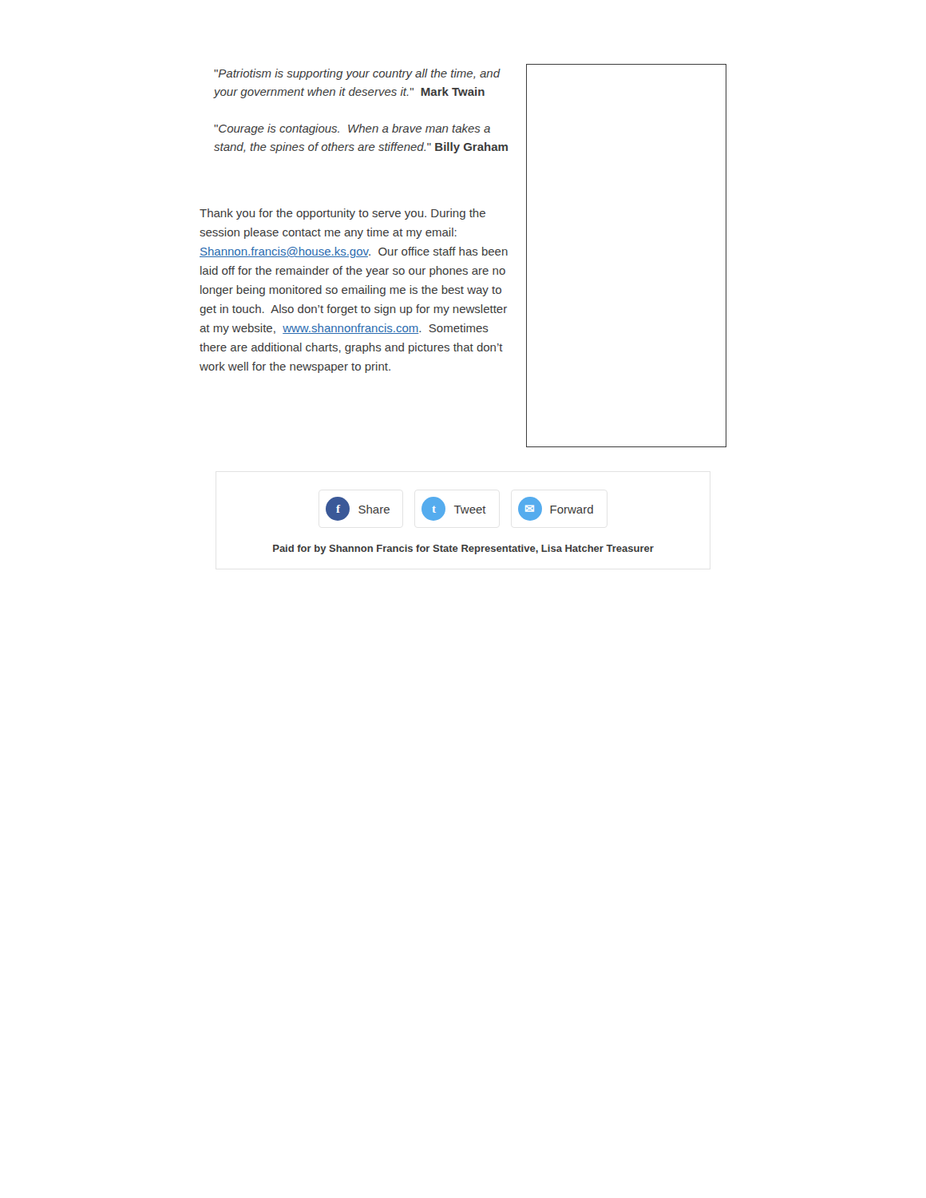"Patriotism is supporting your country all the time, and your government when it deserves it." Mark Twain
"Courage is contagious. When a brave man takes a stand, the spines of others are stiffened." Billy Graham
Thank you for the opportunity to serve you. During the session please contact me any time at my email: Shannon.francis@house.ks.gov. Our office staff has been laid off for the remainder of the year so our phones are no longer being monitored so emailing me is the best way to get in touch. Also don’t forget to sign up for my newsletter at my website, www.shannonfrancis.com. Sometimes there are additional charts, graphs and pictures that don’t work well for the newspaper to print.
f Share t Tweet ✉Forward
Paid for by Shannon Francis for State Representative, Lisa Hatcher Treasurer